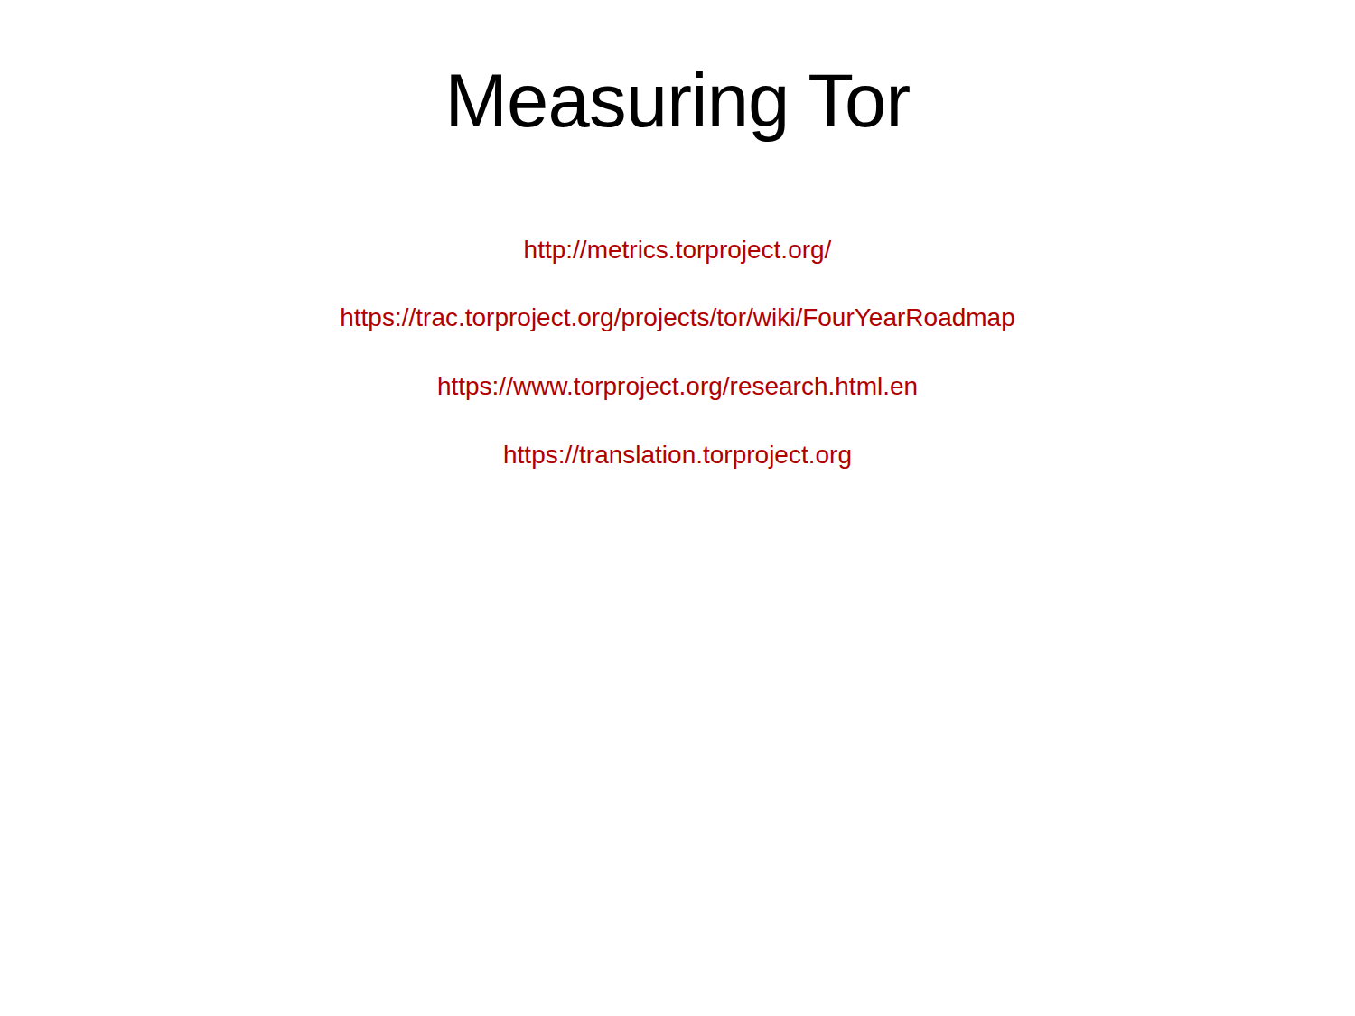Measuring Tor
http://metrics.torproject.org/
https://trac.torproject.org/projects/tor/wiki/FourYearRoadmap
https://www.torproject.org/research.html.en
https://translation.torproject.org